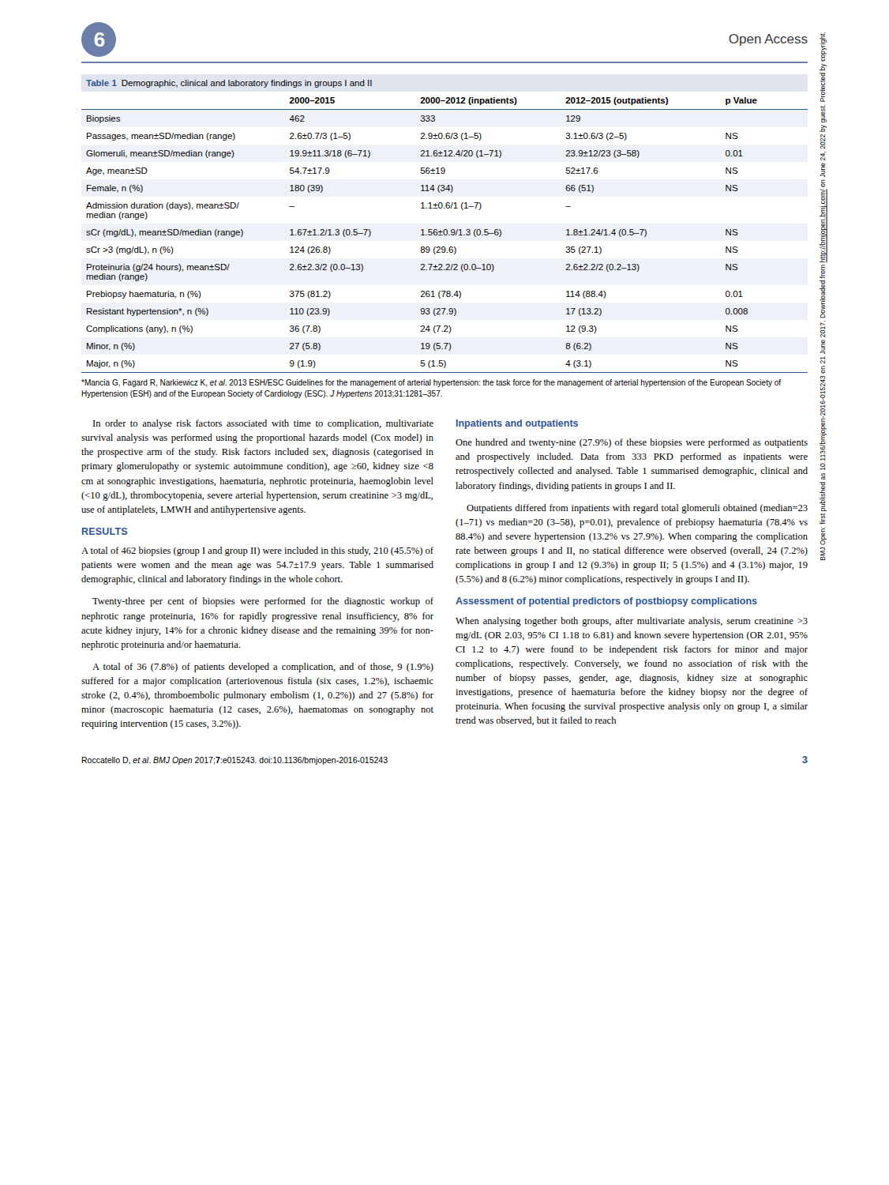BMJ Open: first published as 10.1136/bmjopen-2016-015243 on 21 June 2017. Downloaded from http://bmjopen.bmj.com/ on June 24, 2022 by guest. Protected by copyright.
6
Open Access
Table 1 Demographic, clinical and laboratory findings in groups I and II
| | 2000–2015 | 2000–2012 (inpatients) | 2012–2015 (outpatients) | p Value |
| --- | --- | --- | --- | --- |
| Biopsies | 462 | 333 | 129 | |
| Passages, mean±SD/median (range) | 2.6±0.7/3 (1–5) | 2.9±0.6/3 (1–5) | 3.1±0.6/3 (2–5) | NS |
| Glomeruli, mean±SD/median (range) | 19.9±11.3/18 (6–71) | 21.6±12.4/20 (1–71) | 23.9±12/23 (3–58) | 0.01 |
| Age, mean±SD | 54.7±17.9 | 56±19 | 52±17.6 | NS |
| Female, n (%) | 180 (39) | 114 (34) | 66 (51) | NS |
| Admission duration (days), mean±SD/ median (range) | – | 1.1±0.6/1 (1–7) | – | |
| sCr (mg/dL), mean±SD/median (range) | 1.67±1.2/1.3 (0.5–7) | 1.56±0.9/1.3 (0.5–6) | 1.8±1.24/1.4 (0.5–7) | NS |
| sCr >3 (mg/dL), n (%) | 124 (26.8) | 89 (29.6) | 35 (27.1) | NS |
| Proteinuria (g/24 hours), mean±SD/ median (range) | 2.6±2.3/2 (0.0–13) | 2.7±2.2/2 (0.0–10) | 2.6±2.2/2 (0.2–13) | NS |
| Prebiopsy haematuria, n (%) | 375 (81.2) | 261 (78.4) | 114 (88.4) | 0.01 |
| Resistant hypertension*, n (%) | 110 (23.9) | 93 (27.9) | 17 (13.2) | 0.008 |
| Complications (any), n (%) | 36 (7.8) | 24 (7.2) | 12 (9.3) | NS |
| Minor, n (%) | 27 (5.8) | 19 (5.7) | 8 (6.2) | NS |
| Major, n (%) | 9 (1.9) | 5 (1.5) | 4 (3.1) | NS |
*Mancia G, Fagard R, Narkiewicz K, et al. 2013 ESH/ESC Guidelines for the management of arterial hypertension: the task force for the management of arterial hypertension of the European Society of Hypertension (ESH) and of the European Society of Cardiology (ESC). J Hypertens 2013;31:1281–357.
In order to analyse risk factors associated with time to complication, multivariate survival analysis was performed using the proportional hazards model (Cox model) in the prospective arm of the study. Risk factors included sex, diagnosis (categorised in primary glomerulopathy or systemic autoimmune condition), age ≥60, kidney size <8 cm at sonographic investigations, haematuria, nephrotic proteinuria, haemoglobin level (<10 g/dL), thrombocytopenia, severe arterial hypertension, serum creatinine >3 mg/dL, use of antiplatelets, LMWH and antihypertensive agents.
Results
A total of 462 biopsies (group I and group II) were included in this study, 210 (45.5%) of patients were women and the mean age was 54.7±17.9 years. Table 1 summarised demographic, clinical and laboratory findings in the whole cohort.
Twenty-three per cent of biopsies were performed for the diagnostic workup of nephrotic range proteinuria, 16% for rapidly progressive renal insufficiency, 8% for acute kidney injury, 14% for a chronic kidney disease and the remaining 39% for non-nephrotic proteinuria and/or haematuria.
A total of 36 (7.8%) of patients developed a complication, and of those, 9 (1.9%) suffered for a major complication (arteriovenous fistula (six cases, 1.2%), ischaemic stroke (2, 0.4%), thromboembolic pulmonary embolism (1, 0.2%)) and 27 (5.8%) for minor (macroscopic haematuria (12 cases, 2.6%), haematomas on sonography not requiring intervention (15 cases, 3.2%)).
Inpatients and outpatients
One hundred and twenty-nine (27.9%) of these biopsies were performed as outpatients and prospectively included. Data from 333 PKD performed as inpatients were retrospectively collected and analysed. Table 1 summarised demographic, clinical and laboratory findings, dividing patients in groups I and II.
Outpatients differed from inpatients with regard total glomeruli obtained (median=23 (1–71) vs median=20 (3–58), p=0.01), prevalence of prebiopsy haematuria (78.4% vs 88.4%) and severe hypertension (13.2% vs 27.9%). When comparing the complication rate between groups I and II, no statical difference were observed (overall, 24 (7.2%) complications in group I and 12 (9.3%) in group II; 5 (1.5%) and 4 (3.1%) major, 19 (5.5%) and 8 (6.2%) minor complications, respectively in groups I and II).
Assessment of potential predictors of postbiopsy complications
When analysing together both groups, after multivariate analysis, serum creatinine >3 mg/dL (OR 2.03, 95% CI 1.18 to 6.81) and known severe hypertension (OR 2.01, 95% CI 1.2 to 4.7) were found to be independent risk factors for minor and major complications, respectively. Conversely, we found no association of risk with the number of biopsy passes, gender, age, diagnosis, kidney size at sonographic investigations, presence of haematuria before the kidney biopsy nor the degree of proteinuria. When focusing the survival prospective analysis only on group I, a similar trend was observed, but it failed to reach
Roccatello D, et al. BMJ Open 2017;7:e015243. doi:10.1136/bmjopen-2016-015243
3